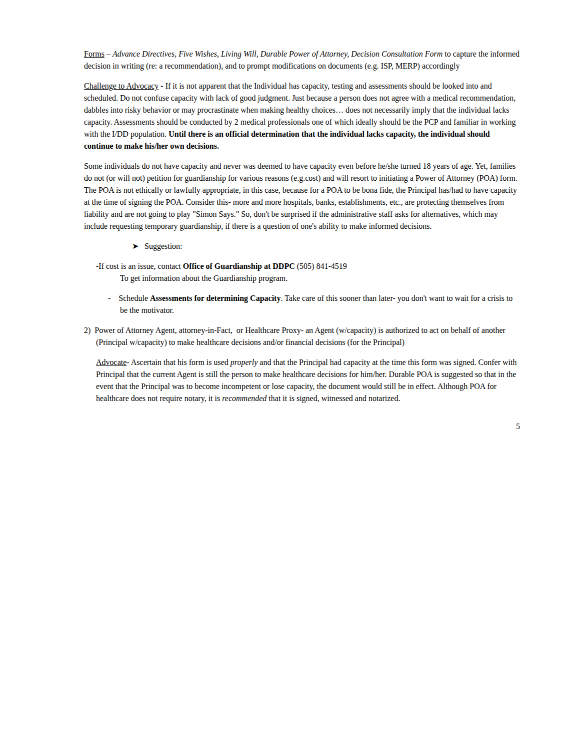Forms – Advance Directives, Five Wishes, Living Will, Durable Power of Attorney, Decision Consultation Form to capture the informed decision in writing (re: a recommendation), and to prompt modifications on documents (e.g. ISP, MERP) accordingly
Challenge to Advocacy - If it is not apparent that the Individual has capacity, testing and assessments should be looked into and scheduled. Do not confuse capacity with lack of good judgment. Just because a person does not agree with a medical recommendation, dabbles into risky behavior or may procrastinate when making healthy choices… does not necessarily imply that the individual lacks capacity. Assessments should be conducted by 2 medical professionals one of which ideally should be the PCP and familiar in working with the I/DD population. Until there is an official determination that the individual lacks capacity, the individual should continue to make his/her own decisions.
Some individuals do not have capacity and never was deemed to have capacity even before he/she turned 18 years of age. Yet, families do not (or will not) petition for guardianship for various reasons (e.g.cost) and will resort to initiating a Power of Attorney (POA) form. The POA is not ethically or lawfully appropriate, in this case, because for a POA to be bona fide, the Principal has/had to have capacity at the time of signing the POA. Consider this- more and more hospitals, banks, establishments, etc., are protecting themselves from liability and are not going to play "Simon Says." So, don't be surprised if the administrative staff asks for alternatives, which may include requesting temporary guardianship, if there is a question of one's ability to make informed decisions.
➤ Suggestion:
-If cost is an issue, contact Office of Guardianship at DDPC (505) 841-4519
To get information about the Guardianship program.
- Schedule Assessments for determining Capacity. Take care of this sooner than later- you don't want to wait for a crisis to be the motivator.
2) Power of Attorney Agent, attorney-in-Fact, or Healthcare Proxy- an Agent (w/capacity) is authorized to act on behalf of another (Principal w/capacity) to make healthcare decisions and/or financial decisions (for the Principal)
Advocate- Ascertain that his form is used properly and that the Principal had capacity at the time this form was signed. Confer with Principal that the current Agent is still the person to make healthcare decisions for him/her. Durable POA is suggested so that in the event that the Principal was to become incompetent or lose capacity, the document would still be in effect. Although POA for healthcare does not require notary, it is recommended that it is signed, witnessed and notarized.
5